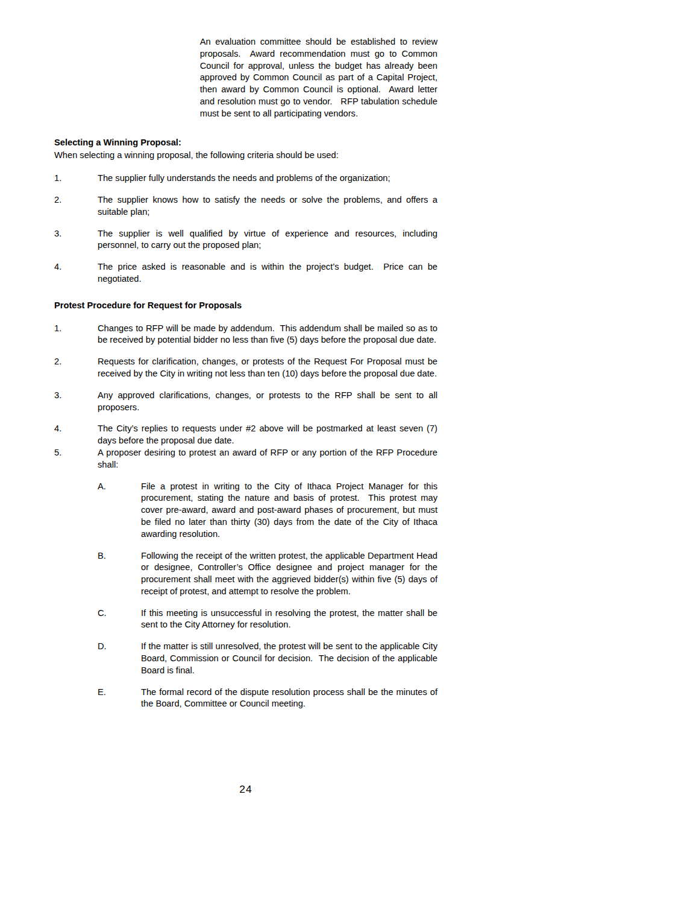An evaluation committee should be established to review proposals. Award recommendation must go to Common Council for approval, unless the budget has already been approved by Common Council as part of a Capital Project, then award by Common Council is optional. Award letter and resolution must go to vendor. RFP tabulation schedule must be sent to all participating vendors.
Selecting a Winning Proposal:
When selecting a winning proposal, the following criteria should be used:
The supplier fully understands the needs and problems of the organization;
The supplier knows how to satisfy the needs or solve the problems, and offers a suitable plan;
The supplier is well qualified by virtue of experience and resources, including personnel, to carry out the proposed plan;
The price asked is reasonable and is within the project’s budget. Price can be negotiated.
Protest Procedure for Request for Proposals
Changes to RFP will be made by addendum. This addendum shall be mailed so as to be received by potential bidder no less than five (5) days before the proposal due date.
Requests for clarification, changes, or protests of the Request For Proposal must be received by the City in writing not less than ten (10) days before the proposal due date.
Any approved clarifications, changes, or protests to the RFP shall be sent to all proposers.
The City’s replies to requests under #2 above will be postmarked at least seven (7) days before the proposal due date.
A proposer desiring to protest an award of RFP or any portion of the RFP Procedure shall:
File a protest in writing to the City of Ithaca Project Manager for this procurement, stating the nature and basis of protest. This protest may cover pre-award, award and post-award phases of procurement, but must be filed no later than thirty (30) days from the date of the City of Ithaca awarding resolution.
Following the receipt of the written protest, the applicable Department Head or designee, Controller’s Office designee and project manager for the procurement shall meet with the aggrieved bidder(s) within five (5) days of receipt of protest, and attempt to resolve the problem.
If this meeting is unsuccessful in resolving the protest, the matter shall be sent to the City Attorney for resolution.
If the matter is still unresolved, the protest will be sent to the applicable City Board, Commission or Council for decision. The decision of the applicable Board is final.
The formal record of the dispute resolution process shall be the minutes of the Board, Committee or Council meeting.
24